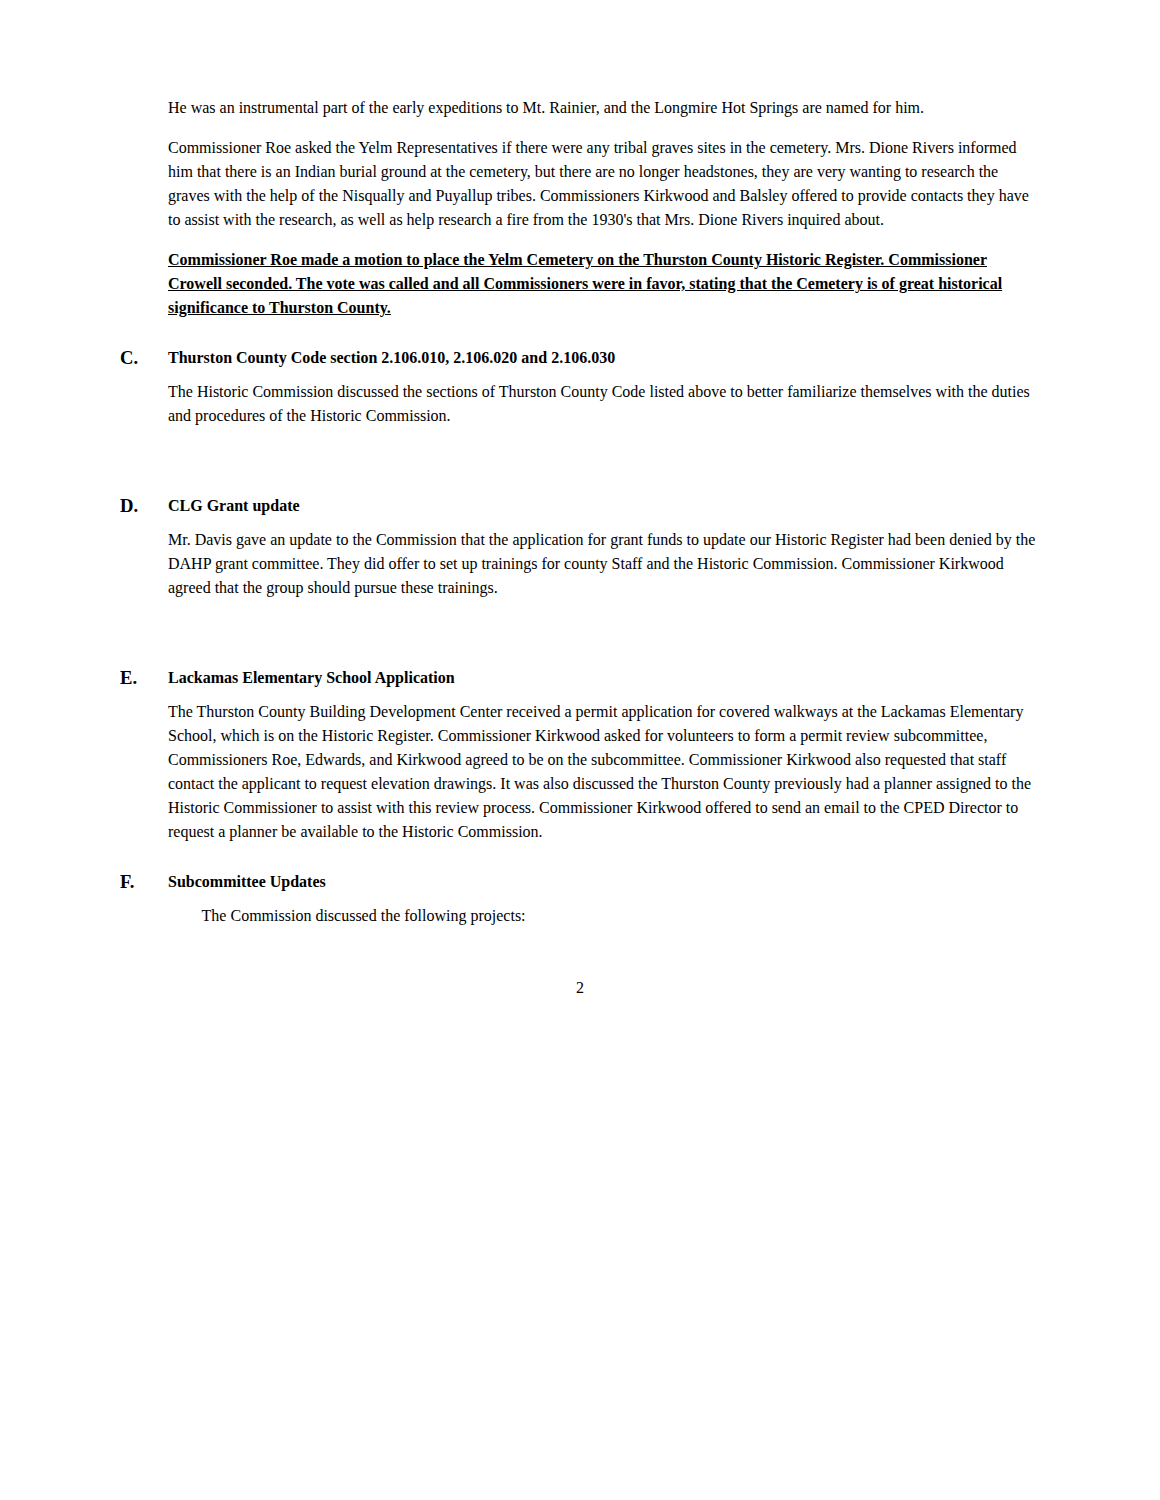He was an instrumental part of the early expeditions to Mt. Rainier, and the Longmire Hot Springs are named for him.
Commissioner Roe asked the Yelm Representatives if there were any tribal graves sites in the cemetery. Mrs. Dione Rivers informed him that there is an Indian burial ground at the cemetery, but there are no longer headstones, they are very wanting to research the graves with the help of the Nisqually and Puyallup tribes. Commissioners Kirkwood and Balsley offered to provide contacts they have to assist with the research, as well as help research a fire from the 1930's that Mrs. Dione Rivers inquired about.
Commissioner Roe made a motion to place the Yelm Cemetery on the Thurston County Historic Register. Commissioner Crowell seconded. The vote was called and all Commissioners were in favor, stating that the Cemetery is of great historical significance to Thurston County.
C.
Thurston County Code section 2.106.010, 2.106.020 and 2.106.030
The Historic Commission discussed the sections of Thurston County Code listed above to better familiarize themselves with the duties and procedures of the Historic Commission.
D.
CLG Grant update
Mr. Davis gave an update to the Commission that the application for grant funds to update our Historic Register had been denied by the DAHP grant committee. They did offer to set up trainings for county Staff and the Historic Commission. Commissioner Kirkwood agreed that the group should pursue these trainings.
E.
Lackamas Elementary School Application
The Thurston County Building Development Center received a permit application for covered walkways at the Lackamas Elementary School, which is on the Historic Register. Commissioner Kirkwood asked for volunteers to form a permit review subcommittee, Commissioners Roe, Edwards, and Kirkwood agreed to be on the subcommittee. Commissioner Kirkwood also requested that staff contact the applicant to request elevation drawings. It was also discussed the Thurston County previously had a planner assigned to the Historic Commissioner to assist with this review process. Commissioner Kirkwood offered to send an email to the CPED Director to request a planner be available to the Historic Commission.
F.
Subcommittee Updates
The Commission discussed the following projects:
2